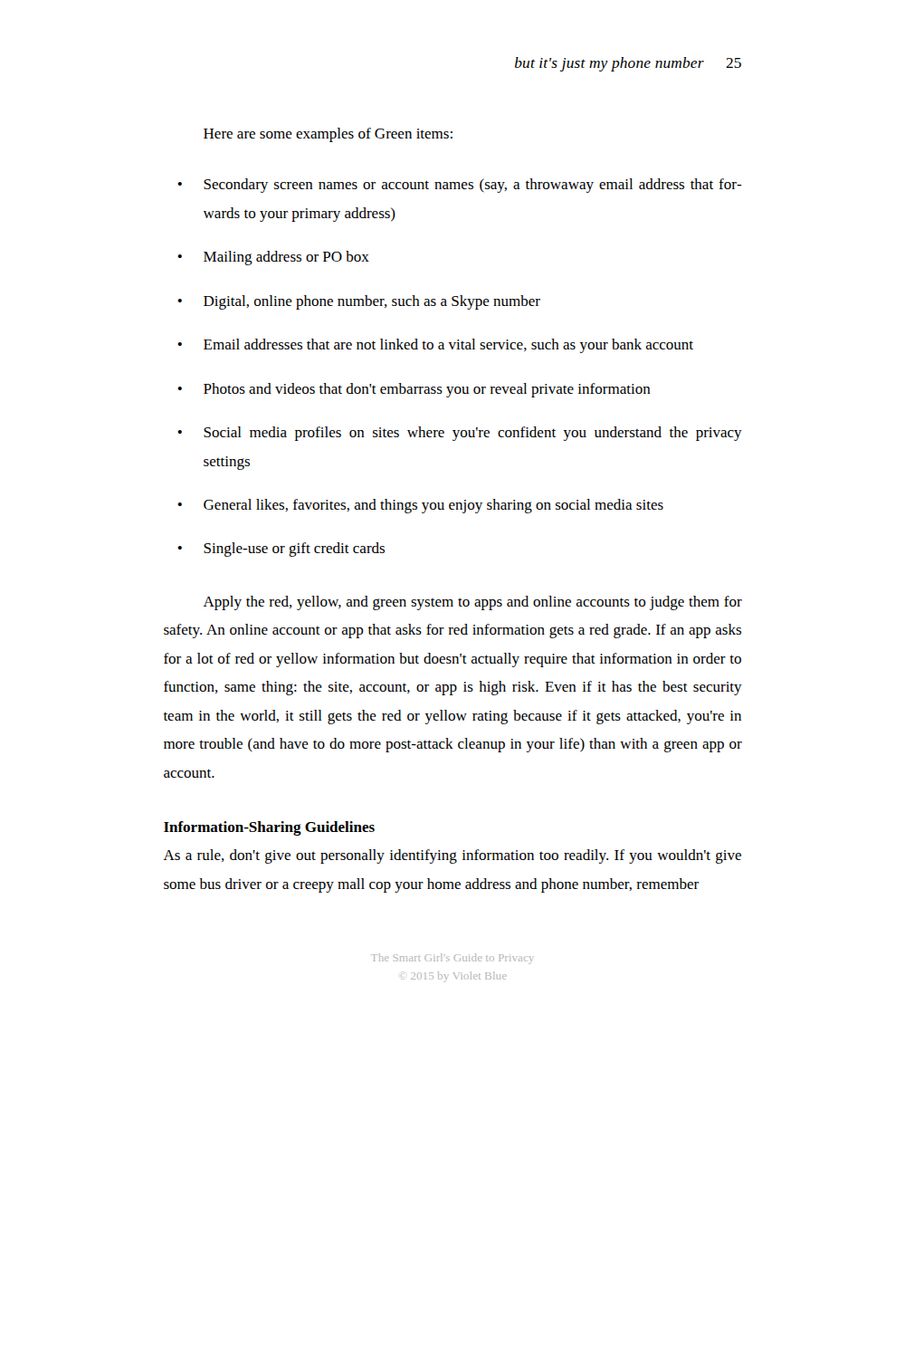but it's just my phone number 25
Here are some examples of Green items:
Secondary screen names or account names (say, a throwaway email address that forwards to your primary address)
Mailing address or PO box
Digital, online phone number, such as a Skype number
Email addresses that are not linked to a vital service, such as your bank account
Photos and videos that don't embarrass you or reveal private information
Social media profiles on sites where you're confident you understand the privacy settings
General likes, favorites, and things you enjoy sharing on social media sites
Single-use or gift credit cards
Apply the red, yellow, and green system to apps and online accounts to judge them for safety. An online account or app that asks for red information gets a red grade. If an app asks for a lot of red or yellow information but doesn't actually require that information in order to function, same thing: the site, account, or app is high risk. Even if it has the best security team in the world, it still gets the red or yellow rating because if it gets attacked, you're in more trouble (and have to do more post-attack cleanup in your life) than with a green app or account.
Information-Sharing Guidelines
As a rule, don't give out personally identifying information too readily. If you wouldn't give some bus driver or a creepy mall cop your home address and phone number, remember
The Smart Girl's Guide to Privacy
© 2015 by Violet Blue